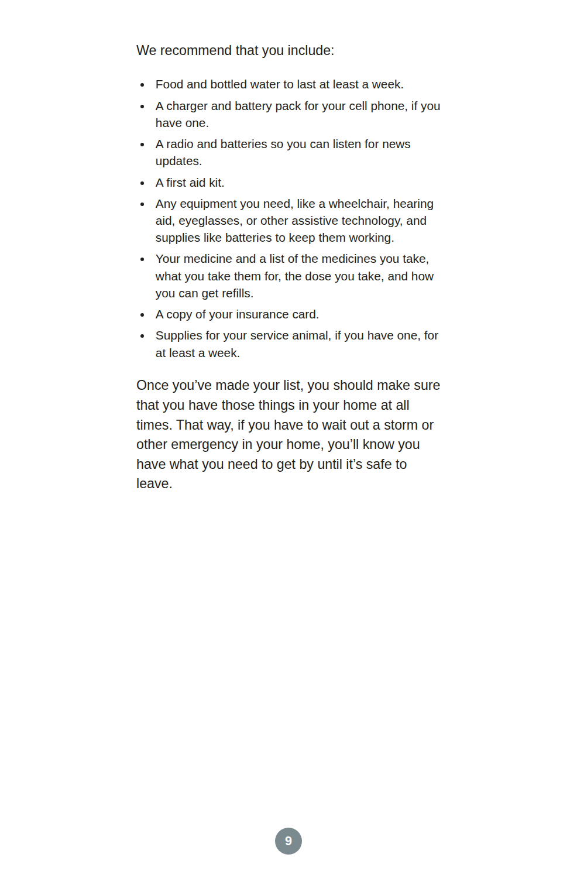We recommend that you include:
Food and bottled water to last at least a week.
A charger and battery pack for your cell phone, if you have one.
A radio and batteries so you can listen for news updates.
A first aid kit.
Any equipment you need, like a wheelchair, hearing aid, eyeglasses, or other assistive technology, and supplies like batteries to keep them working.
Your medicine and a list of the medicines you take, what you take them for, the dose you take, and how you can get refills.
A copy of your insurance card.
Supplies for your service animal, if you have one, for at least a week.
Once you’ve made your list, you should make sure that you have those things in your home at all times. That way, if you have to wait out a storm or other emergency in your home, you’ll know you have what you need to get by until it’s safe to leave.
9